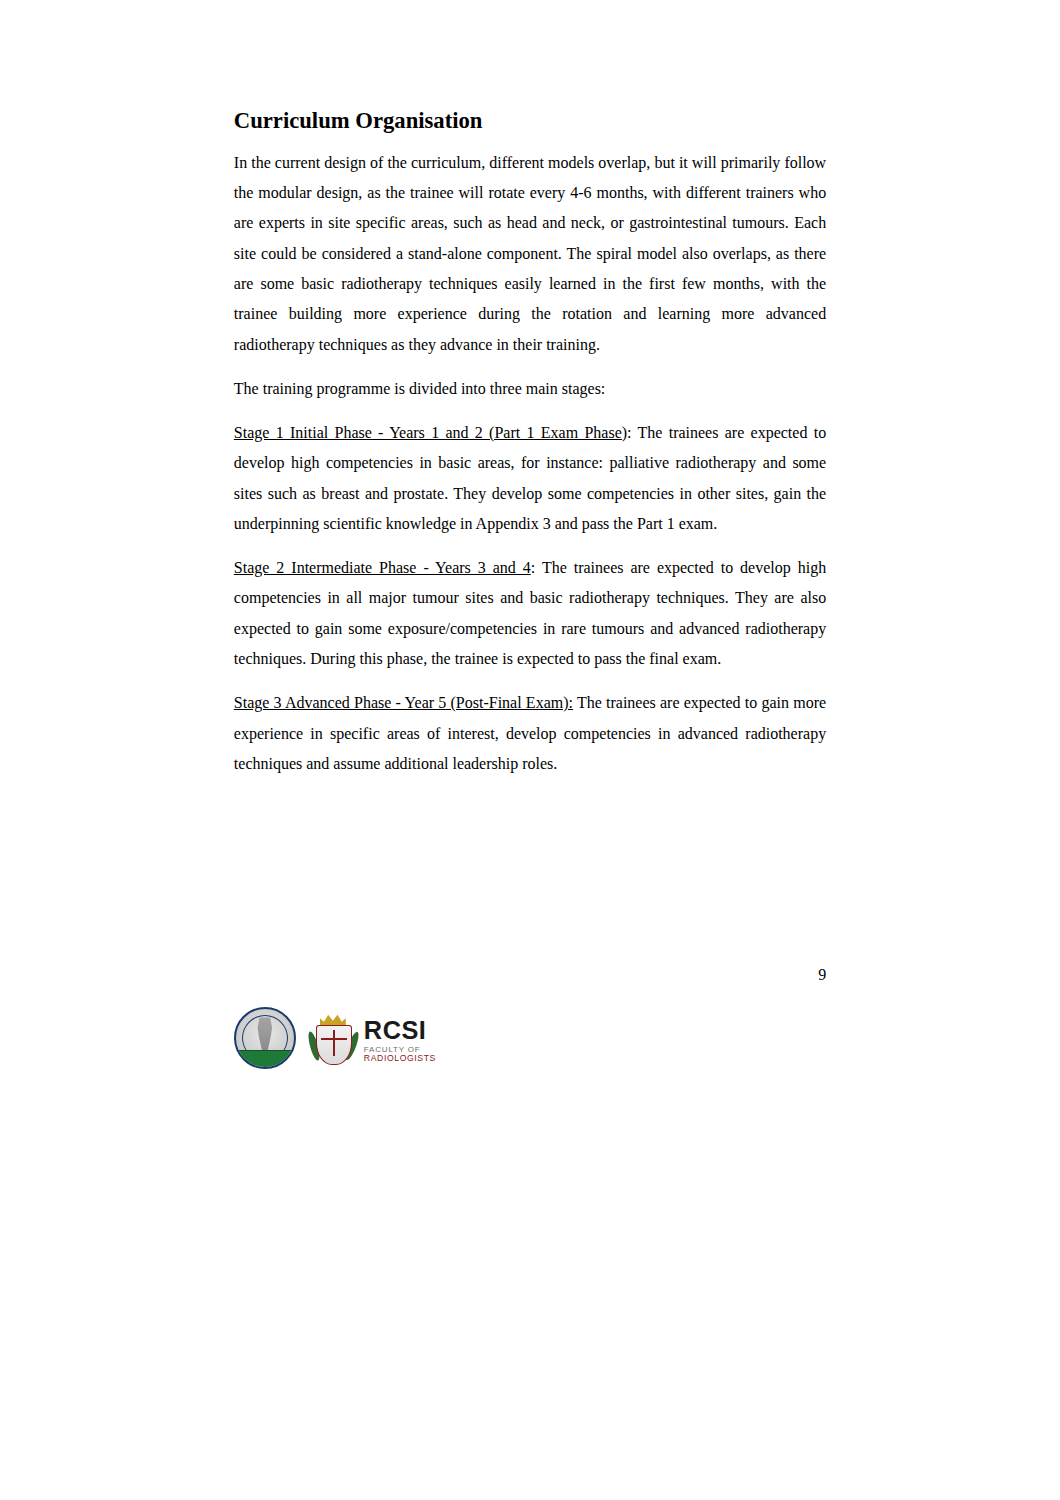Curriculum Organisation
In the current design of the curriculum, different models overlap, but it will primarily follow the modular design, as the trainee will rotate every 4-6 months, with different trainers who are experts in site specific areas, such as head and neck, or gastrointestinal tumours. Each site could be considered a stand-alone component. The spiral model also overlaps, as there are some basic radiotherapy techniques easily learned in the first few months, with the trainee building more experience during the rotation and learning more advanced radiotherapy techniques as they advance in their training.
The training programme is divided into three main stages:
Stage 1 Initial Phase - Years 1 and 2 (Part 1 Exam Phase): The trainees are expected to develop high competencies in basic areas, for instance: palliative radiotherapy and some sites such as breast and prostate. They develop some competencies in other sites, gain the underpinning scientific knowledge in Appendix 3 and pass the Part 1 exam.
Stage 2 Intermediate Phase - Years 3 and 4: The trainees are expected to develop high competencies in all major tumour sites and basic radiotherapy techniques. They are also expected to gain some exposure/competencies in rare tumours and advanced radiotherapy techniques. During this phase, the trainee is expected to pass the final exam.
Stage 3 Advanced Phase - Year 5 (Post-Final Exam): The trainees are expected to gain more experience in specific areas of interest, develop competencies in advanced radiotherapy techniques and assume additional leadership roles.
9
RCSI
FACULTY OF RADIOLOGISTS